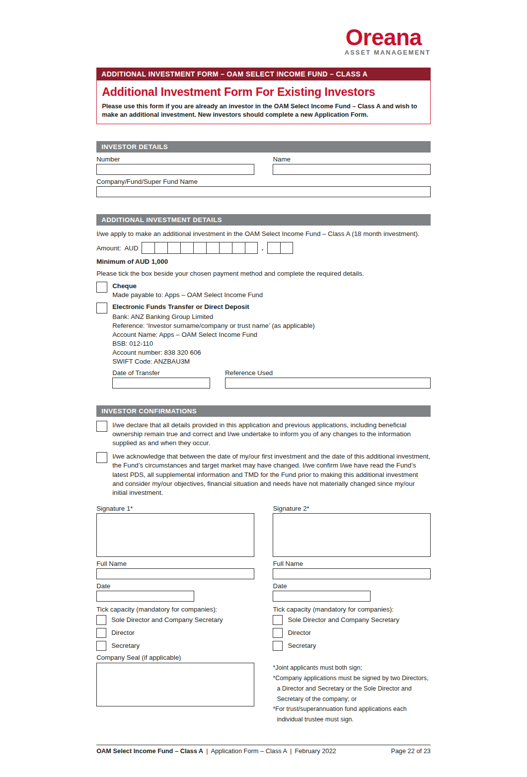Oreana
ASSET MANAGEMENT
Additional Investment Form – OAM Select Income Fund – Class A
Additional Investment Form For Existing Investors
Please use this form if you are already an investor in the OAM Select Income Fund – Class A and wish to make an additional investment. New investors should complete a new Application Form.
Investor Details
Number
Name
Company/Fund/Super Fund Name
Additional Investment Details
I/we apply to make an additional investment in the OAM Select Income Fund – Class A (18 month investment).
Amount: AUD
.
Minimum of AUD 1,000
Please tick the box beside your chosen payment method and complete the required details.
Cheque
Made payable to: Apps – OAM Select Income Fund
Electronic Funds Transfer or Direct Deposit
Bank: ANZ Banking Group Limited
Reference: ‘Investor surname/company or trust name’ (as applicable)
Account Name: Apps – OAM Select Income Fund
BSB: 012-110
Account number: 838 320 606
SWIFT Code: ANZBAU3M
Date of Transfer
Reference Used
Investor Confirmations
I/we declare that all details provided in this application and previous applications, including beneficial ownership remain true and correct and I/we undertake to inform you of any changes to the information supplied as and when they occur.
I/we acknowledge that between the date of my/our first investment and the date of this additional investment, the Fund’s circumstances and target market may have changed. I/we confirm I/we have read the Fund’s latest PDS, all supplemental information and TMD for the Fund prior to making this additional investment and consider my/our objectives, financial situation and needs have not materially changed since my/our initial investment.
Signature 1*
Full Name
Date
Tick capacity (mandatory for companies):
Sole Director and Company Secretary
Director
Secretary
Company Seal (if applicable)
Signature 2*
Full Name
Date
Tick capacity (mandatory for companies):
Sole Director and Company Secretary
Director
Secretary
*Joint applicants must both sign;
*Company applications must be signed by two Directors,
a Director and Secretary or the Sole Director and
Secretary of the company; or
*For trust/superannuation fund applications each
individual trustee must sign.
OAM Select Income Fund – Class A|Application Form – Class A|February 2022
Page 22 of 23